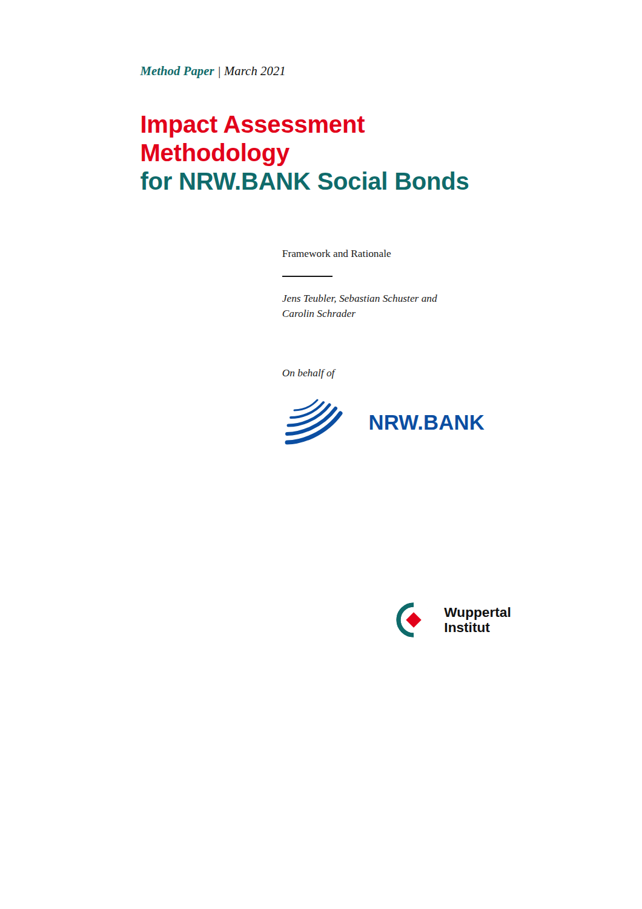Method Paper | March 2021
Impact Assessment Methodology for NRW.BANK Social Bonds
Framework and Rationale
Jens Teubler, Sebastian Schuster and
Carolin Schrader
On behalf of
NRW.BANK
Wuppertal
Institut